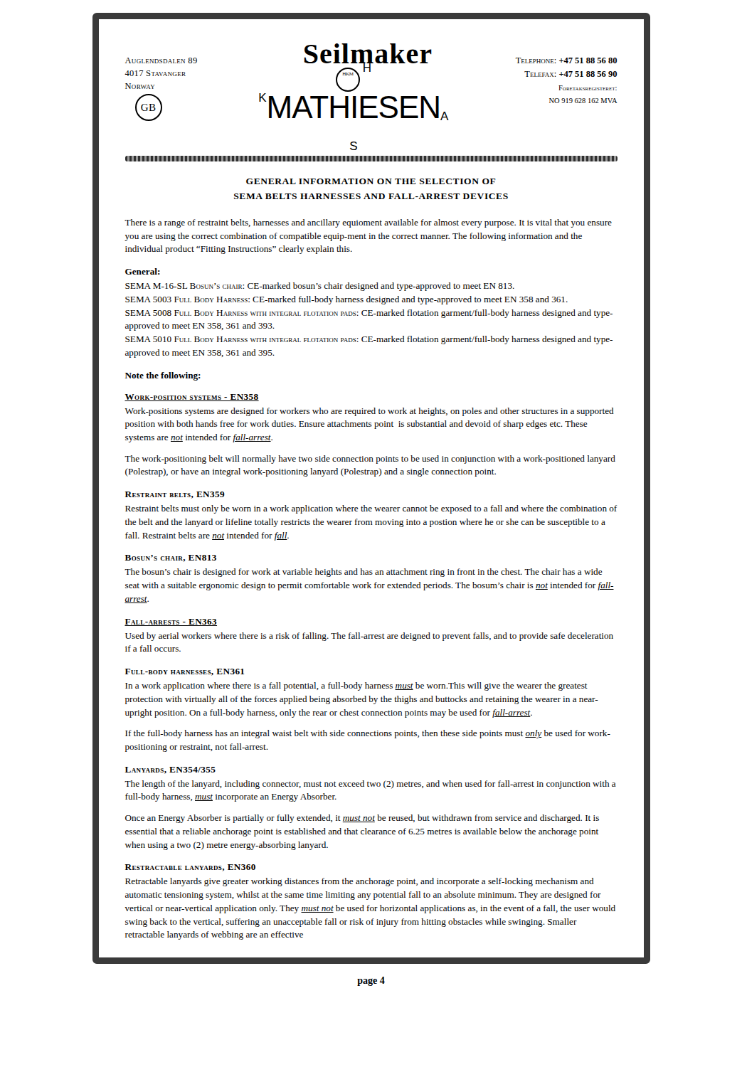Auglendsdalen 89
4017 Stavanger
Norway
GB
Seilmaker
H.K.M H
KMATHIESENA
S
Telephone: +47 51 88 56 80
Telefax: +47 51 88 56 90
Foretaksregisteret:
NO 919 628 162 MVA
GENERAL INFORMATION ON THE SELECTION OF
SEMA BELTS HARNESSES AND FALL-ARREST DEVICES
There is a range of restraint belts, harnesses and ancillary equioment available for almost every purpose. It is vital that you ensure you are using the correct combination of compatible equip-ment in the correct manner. The following information and the individual product “Fitting Instructions” clearly explain this.
General:
SEMA M-16-SL Bosun’s chair: CE-marked bosun’s chair designed and type-approved to meet EN 813.
SEMA 5003 Full Body Harness: CE-marked full-body harness designed and type-approved to meet EN 358 and 361.
SEMA 5008 Full Body Harness with integral flotation pads: CE-marked flotation garment/full-body harness designed and type-approved to meet EN 358, 361 and 393.
SEMA 5010 Full Body Harness with integral flotation pads: CE-marked flotation garment/full-body harness designed and type-approved to meet EN 358, 361 and 395.
Note the following:
Work-position systems - EN358
Work-positions systems are designed for workers who are required to work at heights, on poles and other structures in a supported position with both hands free for work duties. Ensure attachments point is substantial and devoid of sharp edges etc. These systems are not intended for fall-arrest.
The work-positioning belt will normally have two side connection points to be used in conjunction with a work-positioned lanyard (Polestrap), or have an integral work-positioning lanyard (Polestrap) and a single connection point.
Restraint belts, EN359
Restraint belts must only be worn in a work application where the wearer cannot be exposed to a fall and where the combination of the belt and the lanyard or lifeline totally restricts the wearer from moving into a postion where he or she can be susceptible to a fall. Restraint belts are not intended for fall.
Bosun’s chair, EN813
The bosun’s chair is designed for work at variable heights and has an attachment ring in front in the chest. The chair has a wide seat with a suitable ergonomic design to permit comfortable work for extended periods. The bosum’s chair is not intended for fall-arrest.
Fall-arrests - EN363
Used by aerial workers where there is a risk of falling. The fall-arrest are deigned to prevent falls, and to provide safe deceleration if a fall occurs.
Full-body harnesses, EN361
In a work application where there is a fall potential, a full-body harness must be worn.This will give the wearer the greatest protection with virtually all of the forces applied being absorbed by the thighs and buttocks and retaining the wearer in a near-upright position. On a full-body harness, only the rear or chest connection points may be used for fall-arrest.
If the full-body harness has an integral waist belt with side connections points, then these side points must only be used for work-positioning or restraint, not fall-arrest.
Lanyards, EN354/355
The length of the lanyard, including connector, must not exceed two (2) metres, and when used for fall-arrest in conjunction with a full-body harness, must incorporate an Energy Absorber.
Once an Energy Absorber is partially or fully extended, it must not be reused, but withdrawn from service and discharged. It is essential that a reliable anchorage point is established and that clearance of 6.25 metres is available below the anchorage point when using a two (2) metre energy-absorbing lanyard.
Restractable lanyards, EN360
Retractable lanyards give greater working distances from the anchorage point, and incorporate a self-locking mechanism and automatic tensioning system, whilst at the same time limiting any potential fall to an absolute minimum. They are designed for vertical or near-vertical application only. They must not be used for horizontal applications as, in the event of a fall, the user would swing back to the vertical, suffering an unacceptable fall or risk of injury from hitting obstacles while swinging. Smaller retractable lanyards of webbing are an effective
page 4